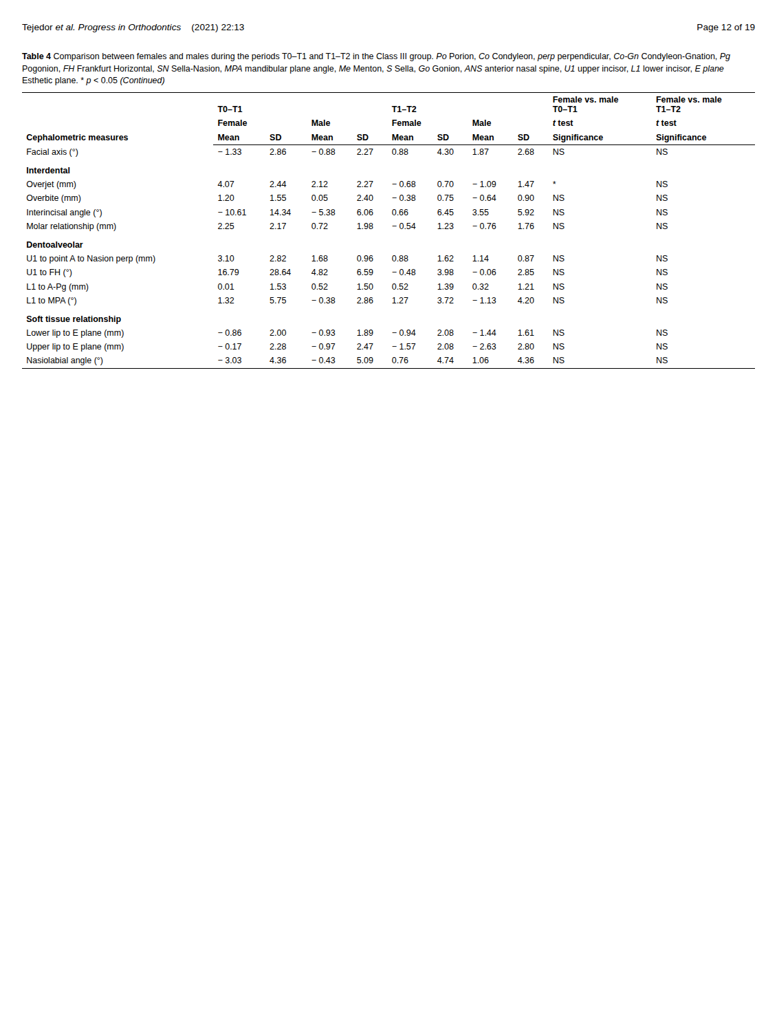Tejedor et al. Progress in Orthodontics (2021) 22:13
Page 12 of 19
Table 4 Comparison between females and males during the periods T0–T1 and T1–T2 in the Class III group. Po Porion, Co Condyleon, perp perpendicular, Co-Gn Condyleon-Gnation, Pg Pogonion, FH Frankfurt Horizontal, SN Sella-Nasion, MPA mandibular plane angle, Me Menton, S Sella, Go Gonion, ANS anterior nasal spine, U1 upper incisor, L1 lower incisor, E plane Esthetic plane. * p < 0.05 (Continued)
| Cephalometric measures | T0–T1 | T1–T2 | Female vs. male T0–T1 | Female vs. male T1–T2 |
| --- | --- | --- | --- | --- |
| Female | Male | Female | Male | t test | t test |
| Mean | SD | Mean | SD | Mean | SD | Mean | SD | Significance | Significance |
| Facial axis (°) | − 1.33 | 2.86 | − 0.88 | 2.27 | 0.88 | 4.30 | 1.87 | 2.68 | NS | NS |
| Interdental |
| Overjet (mm) | 4.07 | 2.44 | 2.12 | 2.27 | − 0.68 | 0.70 | − 1.09 | 1.47 | * | NS |
| Overbite (mm) | 1.20 | 1.55 | 0.05 | 2.40 | − 0.38 | 0.75 | − 0.64 | 0.90 | NS | NS |
| Interincisal angle (°) | − 10.61 | 14.34 | − 5.38 | 6.06 | 0.66 | 6.45 | 3.55 | 5.92 | NS | NS |
| Molar relationship (mm) | 2.25 | 2.17 | 0.72 | 1.98 | − 0.54 | 1.23 | − 0.76 | 1.76 | NS | NS |
| Dentoalveolar |
| U1 to point A to Nasion perp (mm) | 3.10 | 2.82 | 1.68 | 0.96 | 0.88 | 1.62 | 1.14 | 0.87 | NS | NS |
| U1 to FH (°) | 16.79 | 28.64 | 4.82 | 6.59 | − 0.48 | 3.98 | − 0.06 | 2.85 | NS | NS |
| L1 to A-Pg (mm) | 0.01 | 1.53 | 0.52 | 1.50 | 0.52 | 1.39 | 0.32 | 1.21 | NS | NS |
| L1 to MPA (°) | 1.32 | 5.75 | − 0.38 | 2.86 | 1.27 | 3.72 | − 1.13 | 4.20 | NS | NS |
| Soft tissue relationship |
| Lower lip to E plane (mm) | − 0.86 | 2.00 | − 0.93 | 1.89 | − 0.94 | 2.08 | − 1.44 | 1.61 | NS | NS |
| Upper lip to E plane (mm) | − 0.17 | 2.28 | − 0.97 | 2.47 | − 1.57 | 2.08 | − 2.63 | 2.80 | NS | NS |
| Nasiolabial angle (°) | − 3.03 | 4.36 | − 0.43 | 5.09 | 0.76 | 4.74 | 1.06 | 4.36 | NS | NS |